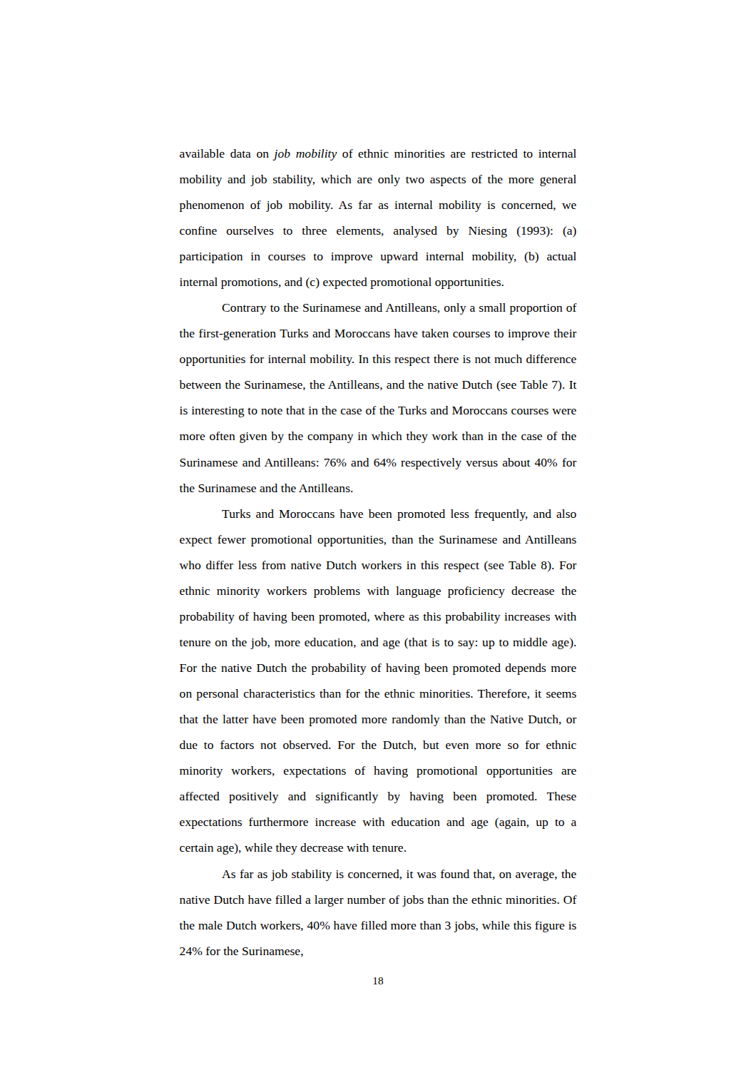available data on job mobility of ethnic minorities are restricted to internal mobility and job stability, which are only two aspects of the more general phenomenon of job mobility. As far as internal mobility is concerned, we confine ourselves to three elements, analysed by Niesing (1993): (a) participation in courses to improve upward internal mobility, (b) actual internal promotions, and (c) expected promotional opportunities.
Contrary to the Surinamese and Antilleans, only a small proportion of the first-generation Turks and Moroccans have taken courses to improve their opportunities for internal mobility. In this respect there is not much difference between the Surinamese, the Antilleans, and the native Dutch (see Table 7). It is interesting to note that in the case of the Turks and Moroccans courses were more often given by the company in which they work than in the case of the Surinamese and Antilleans: 76% and 64% respectively versus about 40% for the Surinamese and the Antilleans.
Turks and Moroccans have been promoted less frequently, and also expect fewer promotional opportunities, than the Surinamese and Antilleans who differ less from native Dutch workers in this respect (see Table 8). For ethnic minority workers problems with language proficiency decrease the probability of having been promoted, where as this probability increases with tenure on the job, more education, and age (that is to say: up to middle age). For the native Dutch the probability of having been promoted depends more on personal characteristics than for the ethnic minorities. Therefore, it seems that the latter have been promoted more randomly than the Native Dutch, or due to factors not observed. For the Dutch, but even more so for ethnic minority workers, expectations of having promotional opportunities are affected positively and significantly by having been promoted. These expectations furthermore increase with education and age (again, up to a certain age), while they decrease with tenure.
As far as job stability is concerned, it was found that, on average, the native Dutch have filled a larger number of jobs than the ethnic minorities. Of the male Dutch workers, 40% have filled more than 3 jobs, while this figure is 24% for the Surinamese,
18